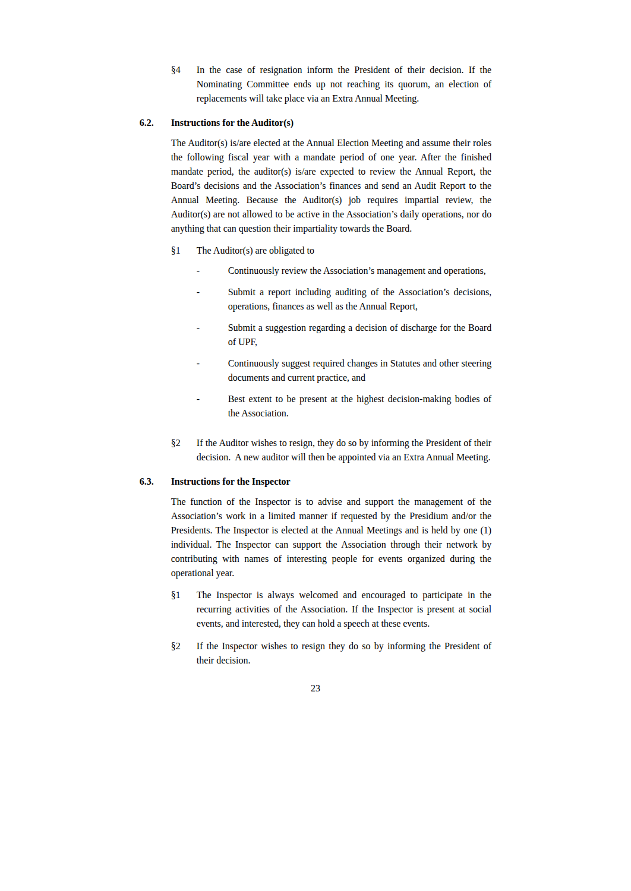§4
In the case of resignation inform the President of their decision. If the Nominating Committee ends up not reaching its quorum, an election of replacements will take place via an Extra Annual Meeting.
6.2.
Instructions for the Auditor(s)
The Auditor(s) is/are elected at the Annual Election Meeting and assume their roles the following fiscal year with a mandate period of one year. After the finished mandate period, the auditor(s) is/are expected to review the Annual Report, the Board’s decisions and the Association’s finances and send an Audit Report to the Annual Meeting. Because the Auditor(s) job requires impartial review, the Auditor(s) are not allowed to be active in the Association’s daily operations, nor do anything that can question their impartiality towards the Board.
§1
The Auditor(s) are obligated to
-Continuously review the Association’s management and operations,
-Submit a report including auditing of the Association’s decisions, operations, finances as well as the Annual Report,
-Submit a suggestion regarding a decision of discharge for the Board of UPF,
-Continuously suggest required changes in Statutes and other steering documents and current practice, and
-Best extent to be present at the highest decision-making bodies of the Association.
§2
If the Auditor wishes to resign, they do so by informing the President of their decision. A new auditor will then be appointed via an Extra Annual Meeting.
6.3.
Instructions for the Inspector
The function of the Inspector is to advise and support the management of the Association’s work in a limited manner if requested by the Presidium and/or the Presidents. The Inspector is elected at the Annual Meetings and is held by one (1) individual. The Inspector can support the Association through their network by contributing with names of interesting people for events organized during the operational year.
§1
The Inspector is always welcomed and encouraged to participate in the recurring activities of the Association. If the Inspector is present at social events, and interested, they can hold a speech at these events.
§2
If the Inspector wishes to resign they do so by informing the President of their decision.
23